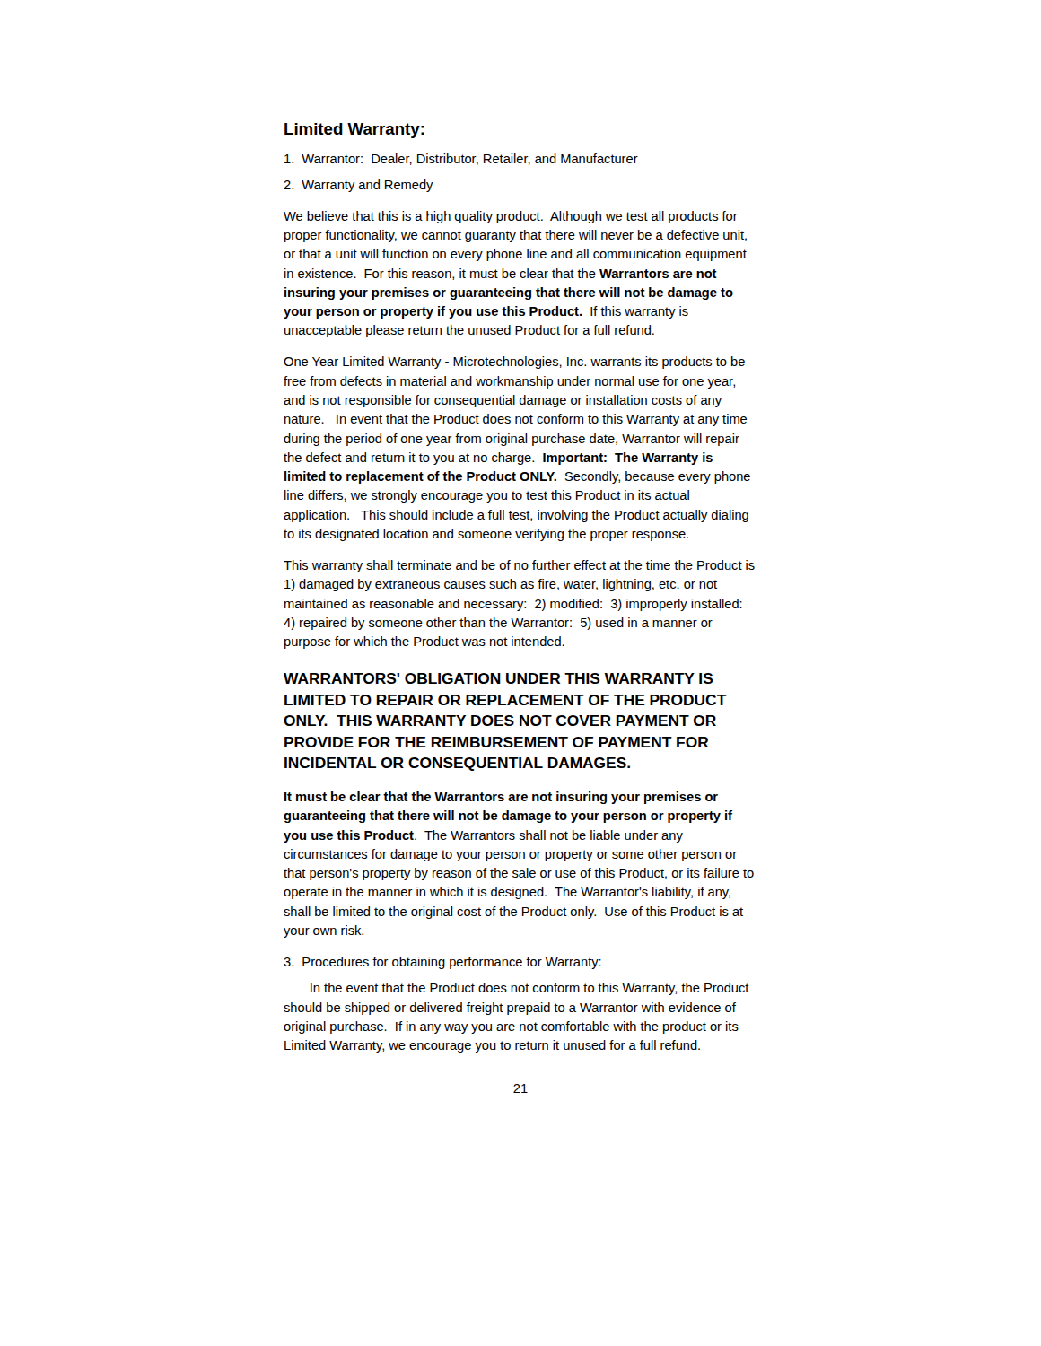Limited Warranty:
1. Warrantor: Dealer, Distributor, Retailer, and Manufacturer
2. Warranty and Remedy
We believe that this is a high quality product. Although we test all products for proper functionality, we cannot guaranty that there will never be a defective unit, or that a unit will function on every phone line and all communication equipment in existence. For this reason, it must be clear that the Warrantors are not insuring your premises or guaranteeing that there will not be damage to your person or property if you use this Product. If this warranty is unacceptable please return the unused Product for a full refund.
One Year Limited Warranty - Microtechnologies, Inc. warrants its products to be free from defects in material and workmanship under normal use for one year, and is not responsible for consequential damage or installation costs of any nature. In event that the Product does not conform to this Warranty at any time during the period of one year from original purchase date, Warrantor will repair the defect and return it to you at no charge. Important: The Warranty is limited to replacement of the Product ONLY. Secondly, because every phone line differs, we strongly encourage you to test this Product in its actual application. This should include a full test, involving the Product actually dialing to its designated location and someone verifying the proper response.
This warranty shall terminate and be of no further effect at the time the Product is 1) damaged by extraneous causes such as fire, water, lightning, etc. or not maintained as reasonable and necessary: 2) modified: 3) improperly installed: 4) repaired by someone other than the Warrantor: 5) used in a manner or purpose for which the Product was not intended.
WARRANTORS' OBLIGATION UNDER THIS WARRANTY IS LIMITED TO REPAIR OR REPLACEMENT OF THE PRODUCT ONLY. THIS WARRANTY DOES NOT COVER PAYMENT OR PROVIDE FOR THE REIMBURSEMENT OF PAYMENT FOR INCIDENTAL OR CONSEQUENTIAL DAMAGES.
It must be clear that the Warrantors are not insuring your premises or guaranteeing that there will not be damage to your person or property if you use this Product. The Warrantors shall not be liable under any circumstances for damage to your person or property or some other person or that person's property by reason of the sale or use of this Product, or its failure to operate in the manner in which it is designed. The Warrantor's liability, if any, shall be limited to the original cost of the Product only. Use of this Product is at your own risk.
3. Procedures for obtaining performance for Warranty:
In the event that the Product does not conform to this Warranty, the Product should be shipped or delivered freight prepaid to a Warrantor with evidence of original purchase. If in any way you are not comfortable with the product or its Limited Warranty, we encourage you to return it unused for a full refund.
21